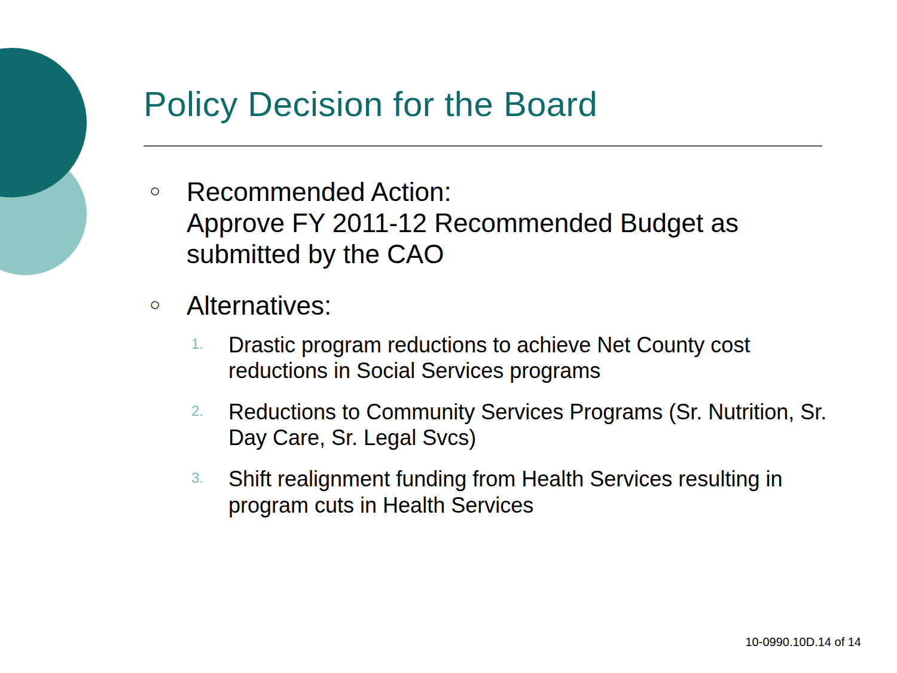Policy Decision for the Board
Recommended Action:
Approve FY 2011-12 Recommended Budget as submitted by the CAO
Alternatives:
Drastic program reductions to achieve Net County cost reductions in Social Services programs
Reductions to Community Services Programs (Sr. Nutrition, Sr. Day Care, Sr. Legal Svcs)
Shift realignment funding from Health Services resulting in program cuts in Health Services
10-0990.10D.14 of 14